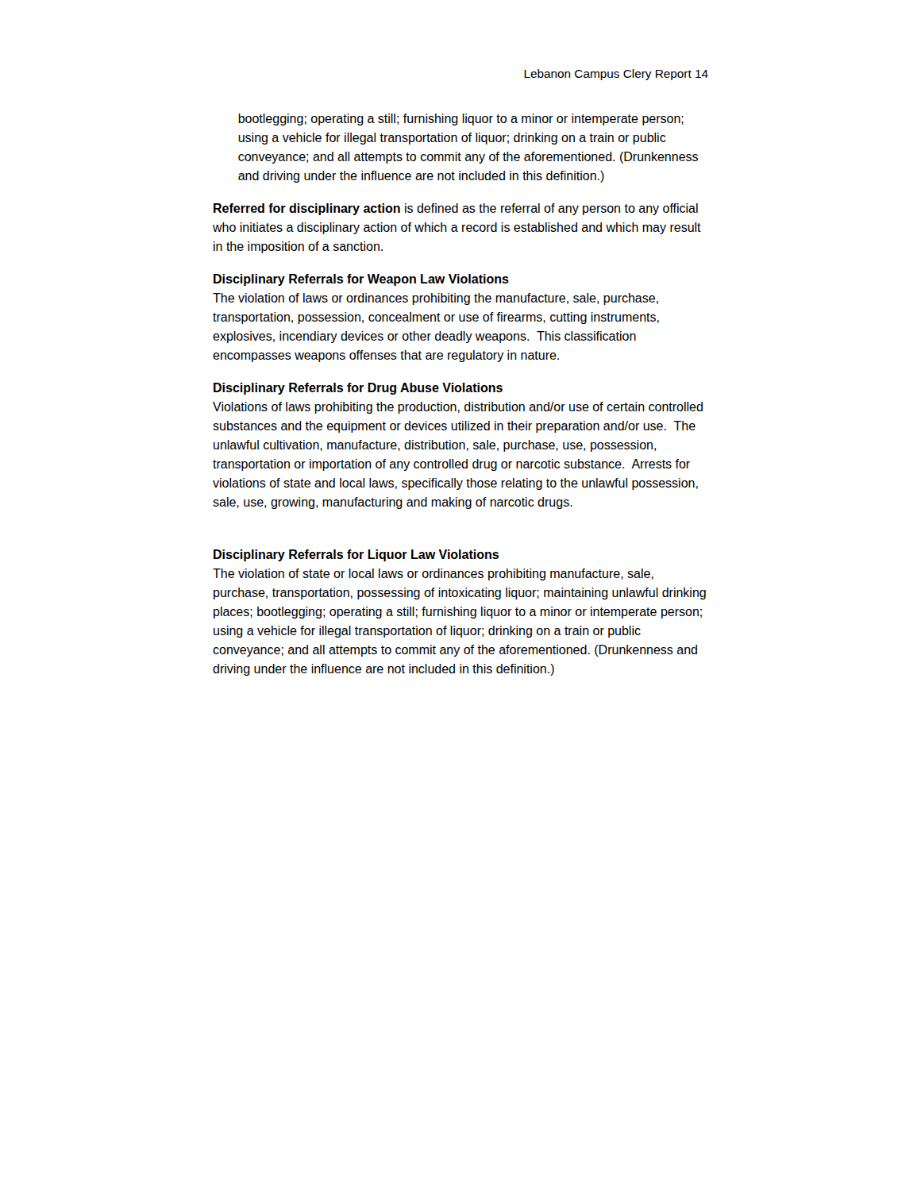Lebanon Campus Clery Report 14
bootlegging; operating a still; furnishing liquor to a minor or intemperate person; using a vehicle for illegal transportation of liquor; drinking on a train or public conveyance; and all attempts to commit any of the aforementioned. (Drunkenness and driving under the influence are not included in this definition.)
Referred for disciplinary action is defined as the referral of any person to any official who initiates a disciplinary action of which a record is established and which may result in the imposition of a sanction.
Disciplinary Referrals for Weapon Law Violations
The violation of laws or ordinances prohibiting the manufacture, sale, purchase, transportation, possession, concealment or use of firearms, cutting instruments, explosives, incendiary devices or other deadly weapons. This classification encompasses weapons offenses that are regulatory in nature.
Disciplinary Referrals for Drug Abuse Violations
Violations of laws prohibiting the production, distribution and/or use of certain controlled substances and the equipment or devices utilized in their preparation and/or use. The unlawful cultivation, manufacture, distribution, sale, purchase, use, possession, transportation or importation of any controlled drug or narcotic substance. Arrests for violations of state and local laws, specifically those relating to the unlawful possession, sale, use, growing, manufacturing and making of narcotic drugs.
Disciplinary Referrals for Liquor Law Violations
The violation of state or local laws or ordinances prohibiting manufacture, sale, purchase, transportation, possessing of intoxicating liquor; maintaining unlawful drinking places; bootlegging; operating a still; furnishing liquor to a minor or intemperate person; using a vehicle for illegal transportation of liquor; drinking on a train or public conveyance; and all attempts to commit any of the aforementioned. (Drunkenness and driving under the influence are not included in this definition.)